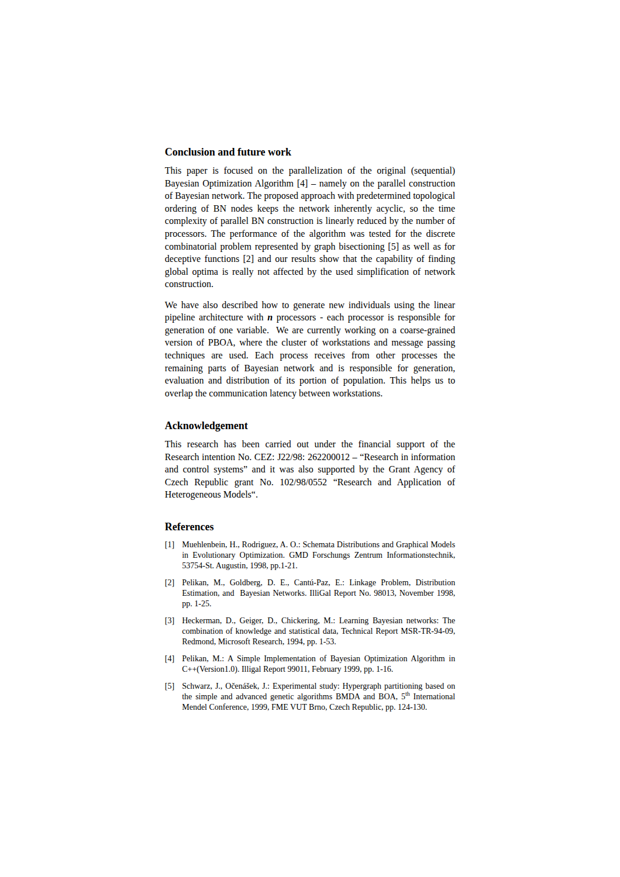Conclusion and future work
This paper is focused on the parallelization of the original (sequential) Bayesian Optimization Algorithm [4] – namely on the parallel construction of Bayesian network. The proposed approach with predetermined topological ordering of BN nodes keeps the network inherently acyclic, so the time complexity of parallel BN construction is linearly reduced by the number of processors. The performance of the algorithm was tested for the discrete combinatorial problem represented by graph bisectioning [5] as well as for deceptive functions [2] and our results show that the capability of finding global optima is really not affected by the used simplification of network construction.
We have also described how to generate new individuals using the linear pipeline architecture with n processors - each processor is responsible for generation of one variable. We are currently working on a coarse-grained version of PBOA, where the cluster of workstations and message passing techniques are used. Each process receives from other processes the remaining parts of Bayesian network and is responsible for generation, evaluation and distribution of its portion of population. This helps us to overlap the communication latency between workstations.
Acknowledgement
This research has been carried out under the financial support of the Research intention No. CEZ: J22/98: 262200012 – “Research in information and control systems” and it was also supported by the Grant Agency of Czech Republic grant No. 102/98/0552 “Research and Application of Heterogeneous Models“.
References
[1]
Muehlenbein, H., Rodriguez, A. O.: Schemata Distributions and Graphical Models in Evolutionary Optimization. GMD Forschungs Zentrum Informationstechnik, 53754-St. Augustin, 1998, pp.1-21.
[2]
Pelikan, M., Goldberg, D. E., Cantú-Paz, E.: Linkage Problem, Distribution Estimation, and Bayesian Networks. IlliGal Report No. 98013, November 1998, pp. 1-25.
[3]
Heckerman, D., Geiger, D., Chickering, M.: Learning Bayesian networks: The combination of knowledge and statistical data, Technical Report MSR-TR-94-09, Redmond, Microsoft Research, 1994, pp. 1-53.
[4]
Pelikan, M.: A Simple Implementation of Bayesian Optimization Algorithm in C++(Version1.0). Illigal Report 99011, February 1999, pp. 1-16.
[5]
Schwarz, J., Očenášek, J.: Experimental study: Hypergraph partitioning based on the simple and advanced genetic algorithms BMDA and BOA, 5th International Mendel Conference, 1999, FME VUT Brno, Czech Republic, pp. 124-130.